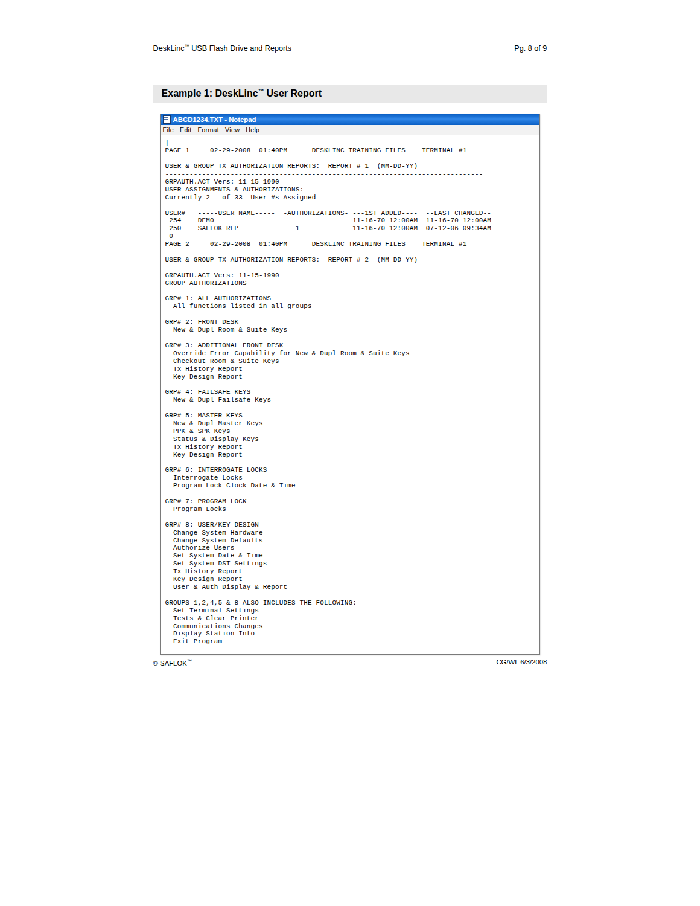DeskLinc™ USB Flash Drive and Reports
Pg. 8 of 9
Example 1: DeskLinc™ User Report
ABCD1234.TXT - Notepad
File Edit Format View Help
|
PAGE 1     02-29-2008  01:40PM      DESKLINC TRAINING FILES    TERMINAL #1

USER & GROUP TX AUTHORIZATION REPORTS:  REPORT # 1  (MM-DD-YY)
------------------------------------------------------------------------------
GRPAUTH.ACT Vers: 11-15-1990
USER ASSIGNMENTS & AUTHORIZATIONS:
Currently 2   of 33  User #s Assigned

USER#   -----USER NAME-----  -AUTHORIZATIONS- ---1ST ADDED----  --LAST CHANGED--
 254    DEMO                                  11-16-70 12:00AM  11-16-70 12:00AM
 250    SAFLOK REP              1             11-16-70 12:00AM  07-12-06 09:34AM
 0
PAGE 2     02-29-2008  01:40PM      DESKLINC TRAINING FILES    TERMINAL #1

USER & GROUP TX AUTHORIZATION REPORTS:  REPORT # 2  (MM-DD-YY)
------------------------------------------------------------------------------
GRPAUTH.ACT Vers: 11-15-1990
GROUP AUTHORIZATIONS

GRP# 1: ALL AUTHORIZATIONS
  All functions listed in all groups

GRP# 2: FRONT DESK
  New & Dupl Room & Suite Keys

GRP# 3: ADDITIONAL FRONT DESK
  Override Error Capability for New & Dupl Room & Suite Keys
  Checkout Room & Suite Keys
  Tx History Report
  Key Design Report

GRP# 4: FAILSAFE KEYS
  New & Dupl Failsafe Keys

GRP# 5: MASTER KEYS
  New & Dupl Master Keys
  PPK & SPK Keys
  Status & Display Keys
  Tx History Report
  Key Design Report

GRP# 6: INTERROGATE LOCKS
  Interrogate Locks
  Program Lock Clock Date & Time

GRP# 7: PROGRAM LOCK
  Program Locks

GRP# 8: USER/KEY DESIGN
  Change System Hardware
  Change System Defaults
  Authorize Users
  Set System Date & Time
  Set System DST Settings
  Tx History Report
  Key Design Report
  User & Auth Display & Report

GROUPS 1,2,4,5 & 8 ALSO INCLUDES THE FOLLOWING:
  Set Terminal Settings
  Tests & Clear Printer
  Communications Changes
  Display Station Info
  Exit Program
© SAFLOK™
CG/WL 6/3/2008